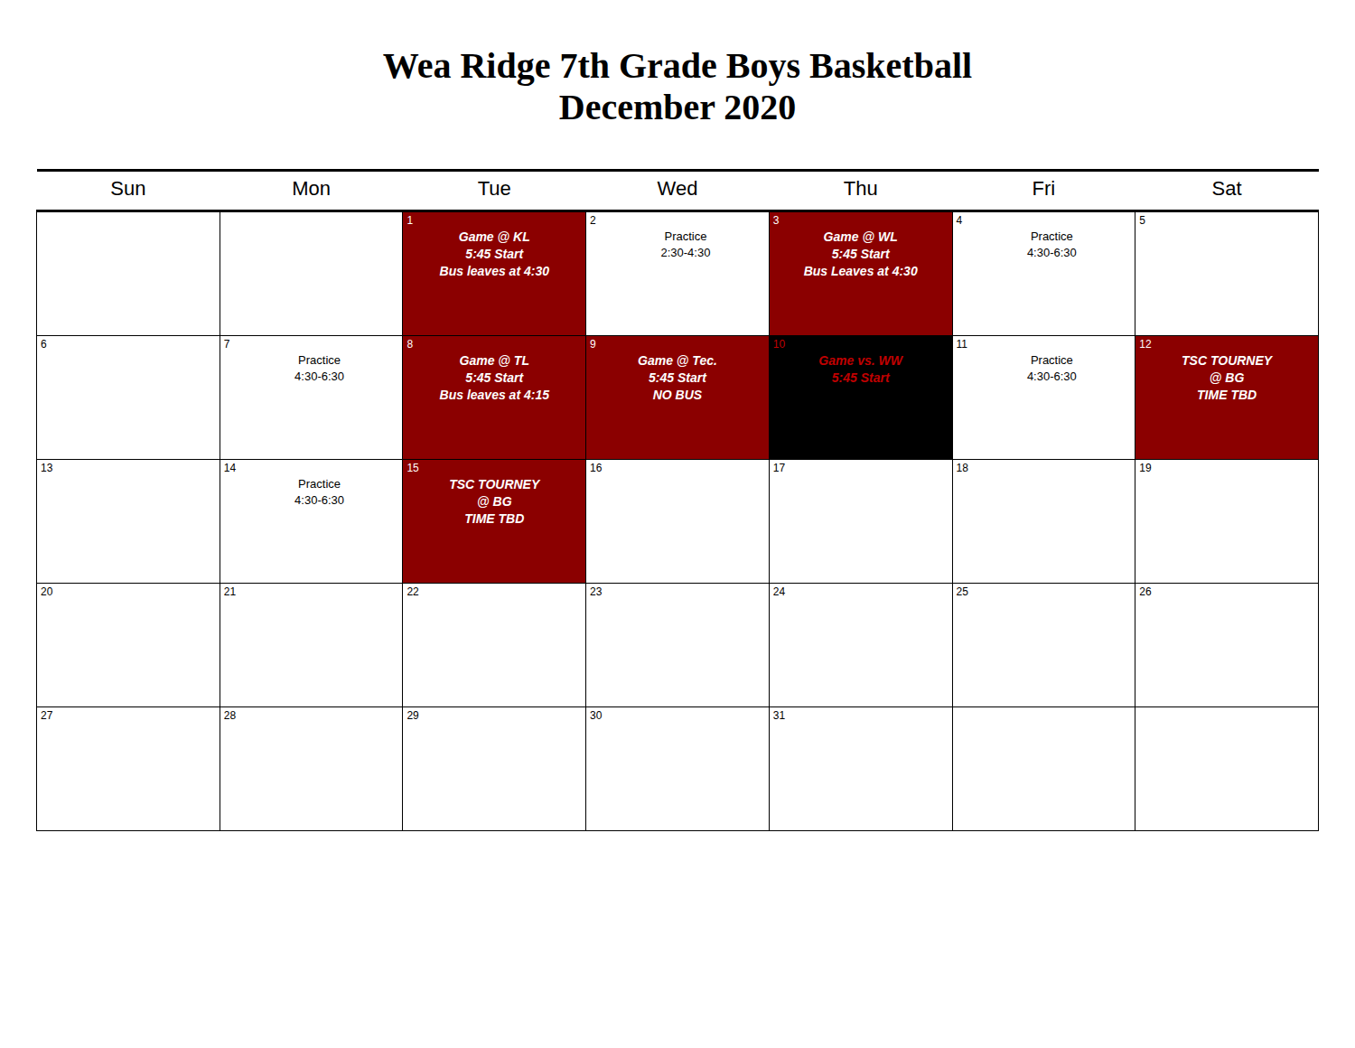Wea Ridge 7th Grade Boys Basketball
December 2020
| Sun | Mon | Tue | Wed | Thu | Fri | Sat |
| --- | --- | --- | --- | --- | --- | --- |
| | | 1 Game @ KL 5:45 Start Bus leaves at 4:30 | 2 Practice 2:30-4:30 | 3 Game @ WL 5:45 Start Bus Leaves at 4:30 | 4 Practice 4:30-6:30 | 5 |
| 6 | 7 Practice 4:30-6:30 | 8 Game @ TL 5:45 Start Bus leaves at 4:15 | 9 Game @ Tec. 5:45 Start NO BUS | 10 Game vs. WW 5:45 Start | 11 Practice 4:30-6:30 | 12 TSC TOURNEY @ BG TIME TBD |
| 13 | 14 Practice 4:30-6:30 | 15 TSC TOURNEY @ BG TIME TBD | 16 | 17 | 18 | 19 |
| 20 | 21 | 22 | 23 | 24 | 25 | 26 |
| 27 | 28 | 29 | 30 | 31 | | |